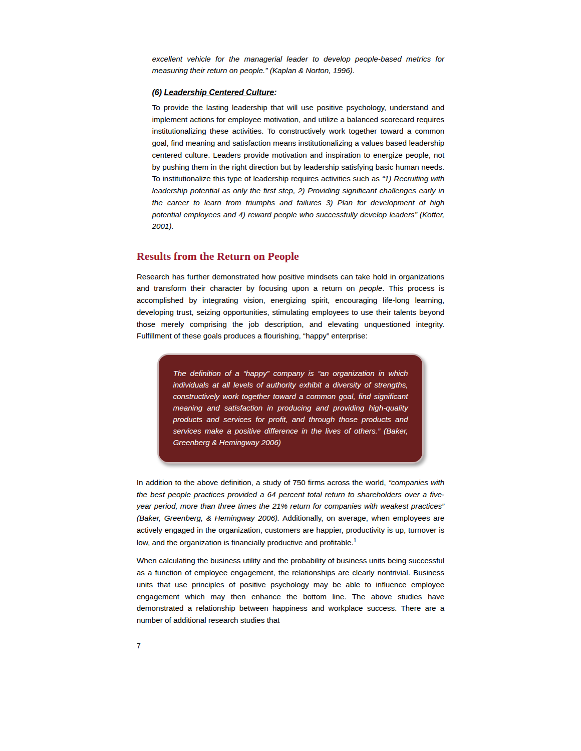excellent vehicle for the managerial leader to develop people-based metrics for measuring their return on people.” (Kaplan & Norton, 1996).
(6) Leadership Centered Culture:
To provide the lasting leadership that will use positive psychology, understand and implement actions for employee motivation, and utilize a balanced scorecard requires institutionalizing these activities. To constructively work together toward a common goal, find meaning and satisfaction means institutionalizing a values based leadership centered culture. Leaders provide motivation and inspiration to energize people, not by pushing them in the right direction but by leadership satisfying basic human needs. To institutionalize this type of leadership requires activities such as “1) Recruiting with leadership potential as only the first step, 2) Providing significant challenges early in the career to learn from triumphs and failures 3) Plan for development of high potential employees and 4) reward people who successfully develop leaders” (Kotter, 2001).
Results from the Return on People
Research has further demonstrated how positive mindsets can take hold in organizations and transform their character by focusing upon a return on people. This process is accomplished by integrating vision, energizing spirit, encouraging life-long learning, developing trust, seizing opportunities, stimulating employees to use their talents beyond those merely comprising the job description, and elevating unquestioned integrity. Fulfillment of these goals produces a flourishing, “happy” enterprise:
The definition of a “happy” company is “an organization in which individuals at all levels of authority exhibit a diversity of strengths, constructively work together toward a common goal, find significant meaning and satisfaction in producing and providing high-quality products and services for profit, and through those products and services make a positive difference in the lives of others.” (Baker, Greenberg & Hemingway 2006)
In addition to the above definition, a study of 750 firms across the world, “companies with the best people practices provided a 64 percent total return to shareholders over a five-year period, more than three times the 21% return for companies with weakest practices” (Baker, Greenberg, & Hemingway 2006). Additionally, on average, when employees are actively engaged in the organization, customers are happier, productivity is up, turnover is low, and the organization is financially productive and profitable.1
When calculating the business utility and the probability of business units being successful as a function of employee engagement, the relationships are clearly nontrivial. Business units that use principles of positive psychology may be able to influence employee engagement which may then enhance the bottom line. The above studies have demonstrated a relationship between happiness and workplace success. There are a number of additional research studies that
7